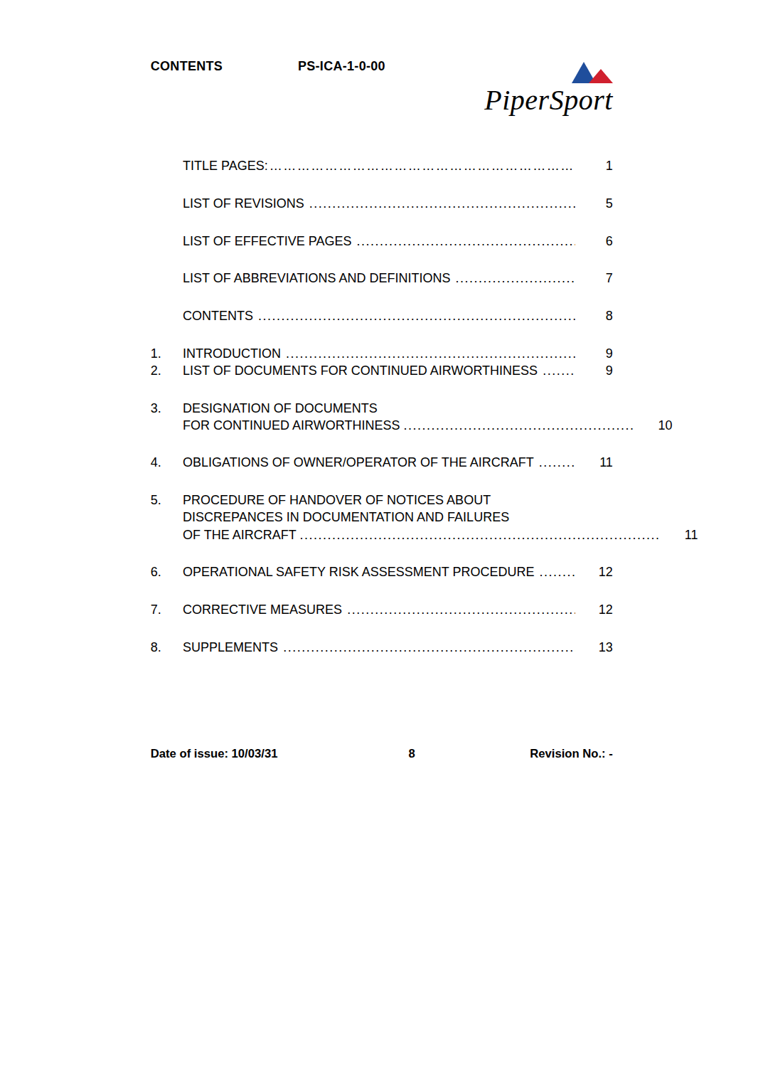CONTENTS PS-ICA-1-0-00
PiperSport
TITLE PAGES:……………………………………………………………….…..
1
LIST OF REVISIONS .......................................................................................
5
LIST OF EFFECTIVE PAGES ..........................................................................
6
LIST OF ABBREVIATIONS AND DEFINITIONS .............................................
7
CONTENTS ..................................................................................................
8
1.
INTRODUCTION ....................................................................................
9
2.
LIST OF DOCUMENTS FOR CONTINUED AIRWORTHINESS ............
9
3.
DESIGNATION OF DOCUMENTS
FOR CONTINUED AIRWORTHINESS ..................................................
10
4.
OBLIGATIONS OF OWNER/OPERATOR OF THE AIRCRAFT ............
11
5.
PROCEDURE OF HANDOVER OF NOTICES ABOUT
DISCREPANCES IN DOCUMENTATION AND FAILURES
OF THE AIRCRAFT ..............................................................................
11
6.
OPERATIONAL SAFETY RISK ASSESSMENT PROCEDURE ............
12
7.
CORRECTIVE MEASURES ...................................................................
12
8.
SUPPLEMENTS ...................................................................................
13
Date of issue: 10/03/31
8
Revision No.: -